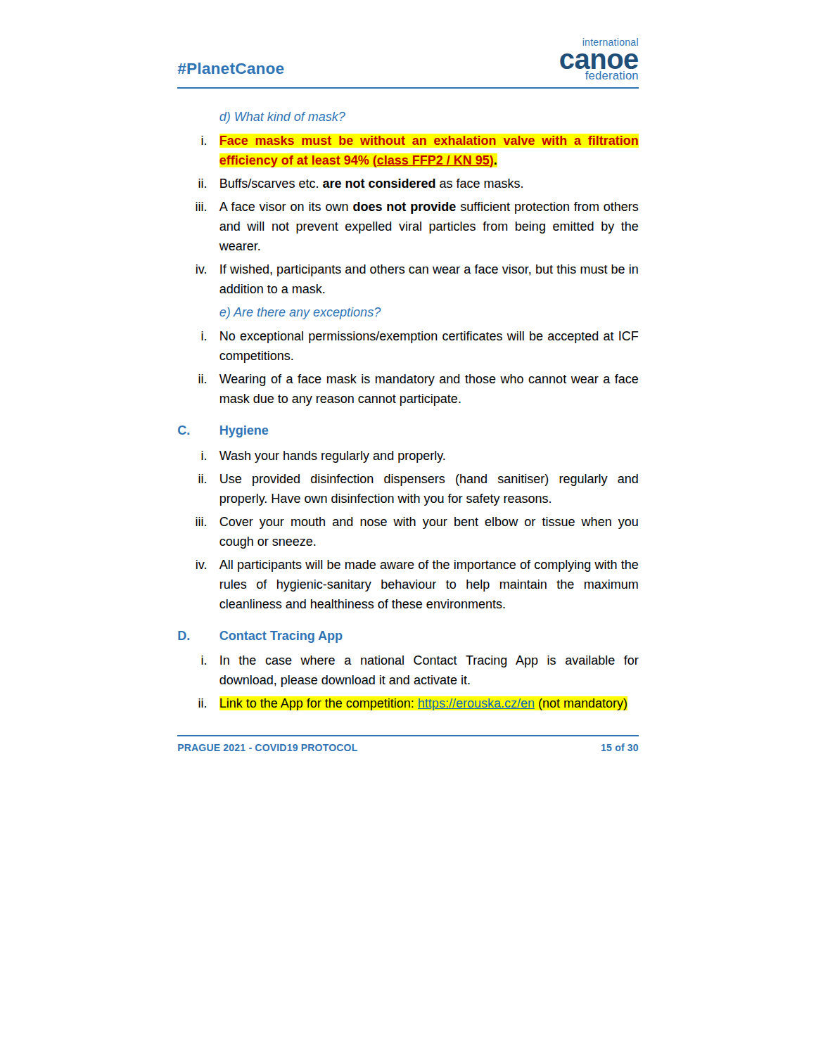#PlanetCanoe
international
canoe
federation
d) What kind of mask?
i. Face masks must be without an exhalation valve with a filtration efficiency of at least 94% (class FFP2 / KN 95).
ii. Buffs/scarves etc. are not considered as face masks.
iii. A face visor on its own does not provide sufficient protection from others and will not prevent expelled viral particles from being emitted by the wearer.
iv. If wished, participants and others can wear a face visor, but this must be in addition to a mask.
e) Are there any exceptions?
i. No exceptional permissions/exemption certificates will be accepted at ICF competitions.
ii. Wearing of a face mask is mandatory and those who cannot wear a face mask due to any reason cannot participate.
C. Hygiene
i. Wash your hands regularly and properly.
ii. Use provided disinfection dispensers (hand sanitiser) regularly and properly. Have own disinfection with you for safety reasons.
iii. Cover your mouth and nose with your bent elbow or tissue when you cough or sneeze.
iv. All participants will be made aware of the importance of complying with the rules of hygienic-sanitary behaviour to help maintain the maximum cleanliness and healthiness of these environments.
D. Contact Tracing App
i. In the case where a national Contact Tracing App is available for download, please download it and activate it.
ii. Link to the App for the competition: https://erouska.cz/en (not mandatory)
PRAGUE 2021 - COVID19 PROTOCOL
15 of 30